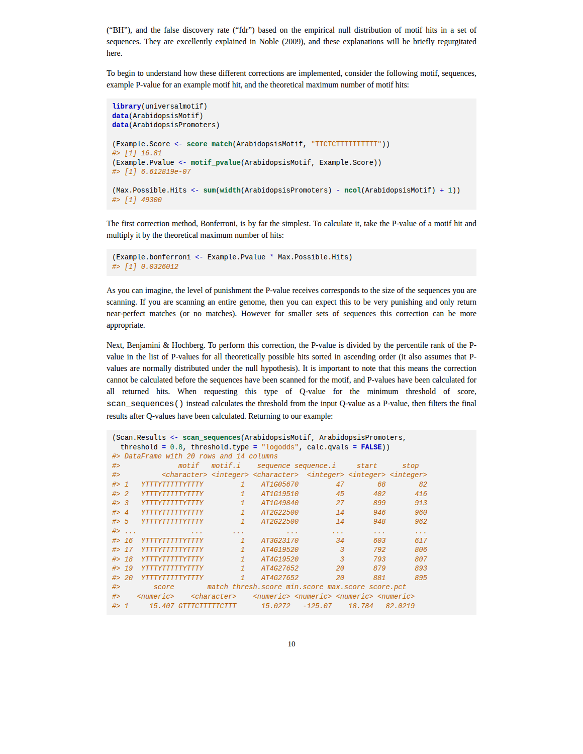(“BH”), and the false discovery rate (“fdr”) based on the empirical null distribution of motif hits in a set of sequences. They are excellently explained in Noble (2009), and these explanations will be briefly regurgitated here.
To begin to understand how these different corrections are implemented, consider the following motif, sequences, example P-value for an example motif hit, and the theoretical maximum number of motif hits:
library(universalmotif)
data(ArabidopsisMotif)
data(ArabidopsisPromoters)

(Example.Score <- score_match(ArabidopsisMotif, "TTCTCTTTTTTTTTT"))
#> [1] 16.81
(Example.Pvalue <- motif_pvalue(ArabidopsisMotif, Example.Score))
#> [1] 6.612819e-07

(Max.Possible.Hits <- sum(width(ArabidopsisPromoters) - ncol(ArabidopsisMotif) + 1))
#> [1] 49300
The first correction method, Bonferroni, is by far the simplest. To calculate it, take the P-value of a motif hit and multiply it by the theoretical maximum number of hits:
(Example.bonferroni <- Example.Pvalue * Max.Possible.Hits)
#> [1] 0.0326012
As you can imagine, the level of punishment the P-value receives corresponds to the size of the sequences you are scanning. If you are scanning an entire genome, then you can expect this to be very punishing and only return near-perfect matches (or no matches). However for smaller sets of sequences this correction can be more appropriate.
Next, Benjamini & Hochberg. To perform this correction, the P-value is divided by the percentile rank of the P-value in the list of P-values for all theoretically possible hits sorted in ascending order (it also assumes that P-values are normally distributed under the null hypothesis). It is important to note that this means the correction cannot be calculated before the sequences have been scanned for the motif, and P-values have been calculated for all returned hits. When requesting this type of Q-value for the minimum threshold of score, scan_sequences() instead calculates the threshold from the input Q-value as a P-value, then filters the final results after Q-values have been calculated. Returning to our example:
(Scan.Results <- scan_sequences(ArabidopsisMotif, ArabidopsisPromoters,
  threshold = 0.8, threshold.type = "logodds", calc.qvals = FALSE))
#> DataFrame with 20 rows and 14 columns
#>              motif   motif.i    sequence sequence.i     start      stop
#>          <character> <integer> <character>  <integer> <integer> <integer>
#> 1   YTTTYTTTTTYTTTY         1    AT1G05670         47        68        82
#> 2   YTTTYTTTTTYTTTY         1    AT1G19510         45       402       416
#> 3   YTTTYTTTTTYTTTY         1    AT1G49840         27       899       913
#> 4   YTTTYTTTTTYTTTY         1    AT2G22500         14       946       960
#> 5   YTTTYTTTTTYTTTY         1    AT2G22500         14       948       962
#> ...             ...       ...          ...        ...       ...       ...
#> 16  YTTTYTTTTTYTTTY         1    AT3G23170         34       603       617
#> 17  YTTTYTTTTTYTTTY         1    AT4G19520          3       792       806
#> 18  YTTTYTTTTTYTTTY         1    AT4G19520          3       793       807
#> 19  YTTTYTTTTTYTTTY         1    AT4G27652         20       879       893
#> 20  YTTTYTTTTTYTTTY         1    AT4G27652         20       881       895
#>        score        match thresh.score min.score max.score score.pct
#>    <numeric>    <character>    <numeric> <numeric> <numeric> <numeric>
#> 1     15.407 GTTTCTTTTTCTTT      15.0272   -125.07    18.784   82.0219
10